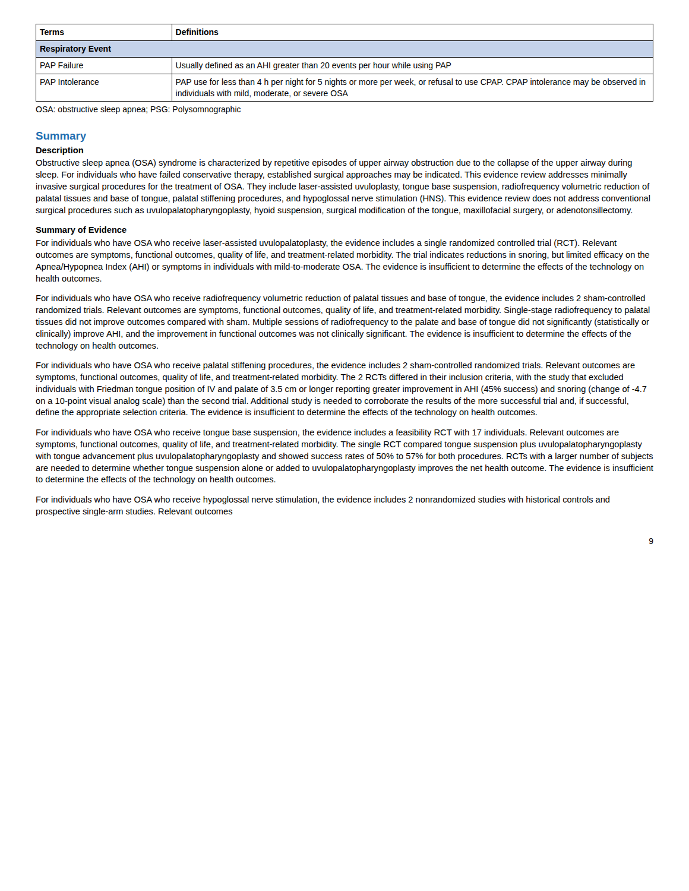| Terms | Definitions |
| --- | --- |
| Respiratory Event |
| PAP Failure | Usually defined as an AHI greater than 20 events per hour while using PAP |
| PAP Intolerance | PAP use for less than 4 h per night for 5 nights or more per week, or refusal to use CPAP. CPAP intolerance may be observed in individuals with mild, moderate, or severe OSA |
OSA: obstructive sleep apnea; PSG: Polysomnographic
Summary
Description
Obstructive sleep apnea (OSA) syndrome is characterized by repetitive episodes of upper airway obstruction due to the collapse of the upper airway during sleep. For individuals who have failed conservative therapy, established surgical approaches may be indicated. This evidence review addresses minimally invasive surgical procedures for the treatment of OSA. They include laser-assisted uvuloplasty, tongue base suspension, radiofrequency volumetric reduction of palatal tissues and base of tongue, palatal stiffening procedures, and hypoglossal nerve stimulation (HNS). This evidence review does not address conventional surgical procedures such as uvulopalatopharyngoplasty, hyoid suspension, surgical modification of the tongue, maxillofacial surgery, or adenotonsillectomy.
Summary of Evidence
For individuals who have OSA who receive laser-assisted uvulopalatoplasty, the evidence includes a single randomized controlled trial (RCT). Relevant outcomes are symptoms, functional outcomes, quality of life, and treatment-related morbidity. The trial indicates reductions in snoring, but limited efficacy on the Apnea/Hypopnea Index (AHI) or symptoms in individuals with mild-to-moderate OSA. The evidence is insufficient to determine the effects of the technology on health outcomes.
For individuals who have OSA who receive radiofrequency volumetric reduction of palatal tissues and base of tongue, the evidence includes 2 sham-controlled randomized trials. Relevant outcomes are symptoms, functional outcomes, quality of life, and treatment-related morbidity. Single-stage radiofrequency to palatal tissues did not improve outcomes compared with sham. Multiple sessions of radiofrequency to the palate and base of tongue did not significantly (statistically or clinically) improve AHI, and the improvement in functional outcomes was not clinically significant. The evidence is insufficient to determine the effects of the technology on health outcomes.
For individuals who have OSA who receive palatal stiffening procedures, the evidence includes 2 sham-controlled randomized trials. Relevant outcomes are symptoms, functional outcomes, quality of life, and treatment-related morbidity. The 2 RCTs differed in their inclusion criteria, with the study that excluded individuals with Friedman tongue position of IV and palate of 3.5 cm or longer reporting greater improvement in AHI (45% success) and snoring (change of -4.7 on a 10-point visual analog scale) than the second trial. Additional study is needed to corroborate the results of the more successful trial and, if successful, define the appropriate selection criteria. The evidence is insufficient to determine the effects of the technology on health outcomes.
For individuals who have OSA who receive tongue base suspension, the evidence includes a feasibility RCT with 17 individuals. Relevant outcomes are symptoms, functional outcomes, quality of life, and treatment-related morbidity. The single RCT compared tongue suspension plus uvulopalatopharyngoplasty with tongue advancement plus uvulopalatopharyngoplasty and showed success rates of 50% to 57% for both procedures. RCTs with a larger number of subjects are needed to determine whether tongue suspension alone or added to uvulopalatopharyngoplasty improves the net health outcome. The evidence is insufficient to determine the effects of the technology on health outcomes.
For individuals who have OSA who receive hypoglossal nerve stimulation, the evidence includes 2 nonrandomized studies with historical controls and prospective single-arm studies. Relevant outcomes
9